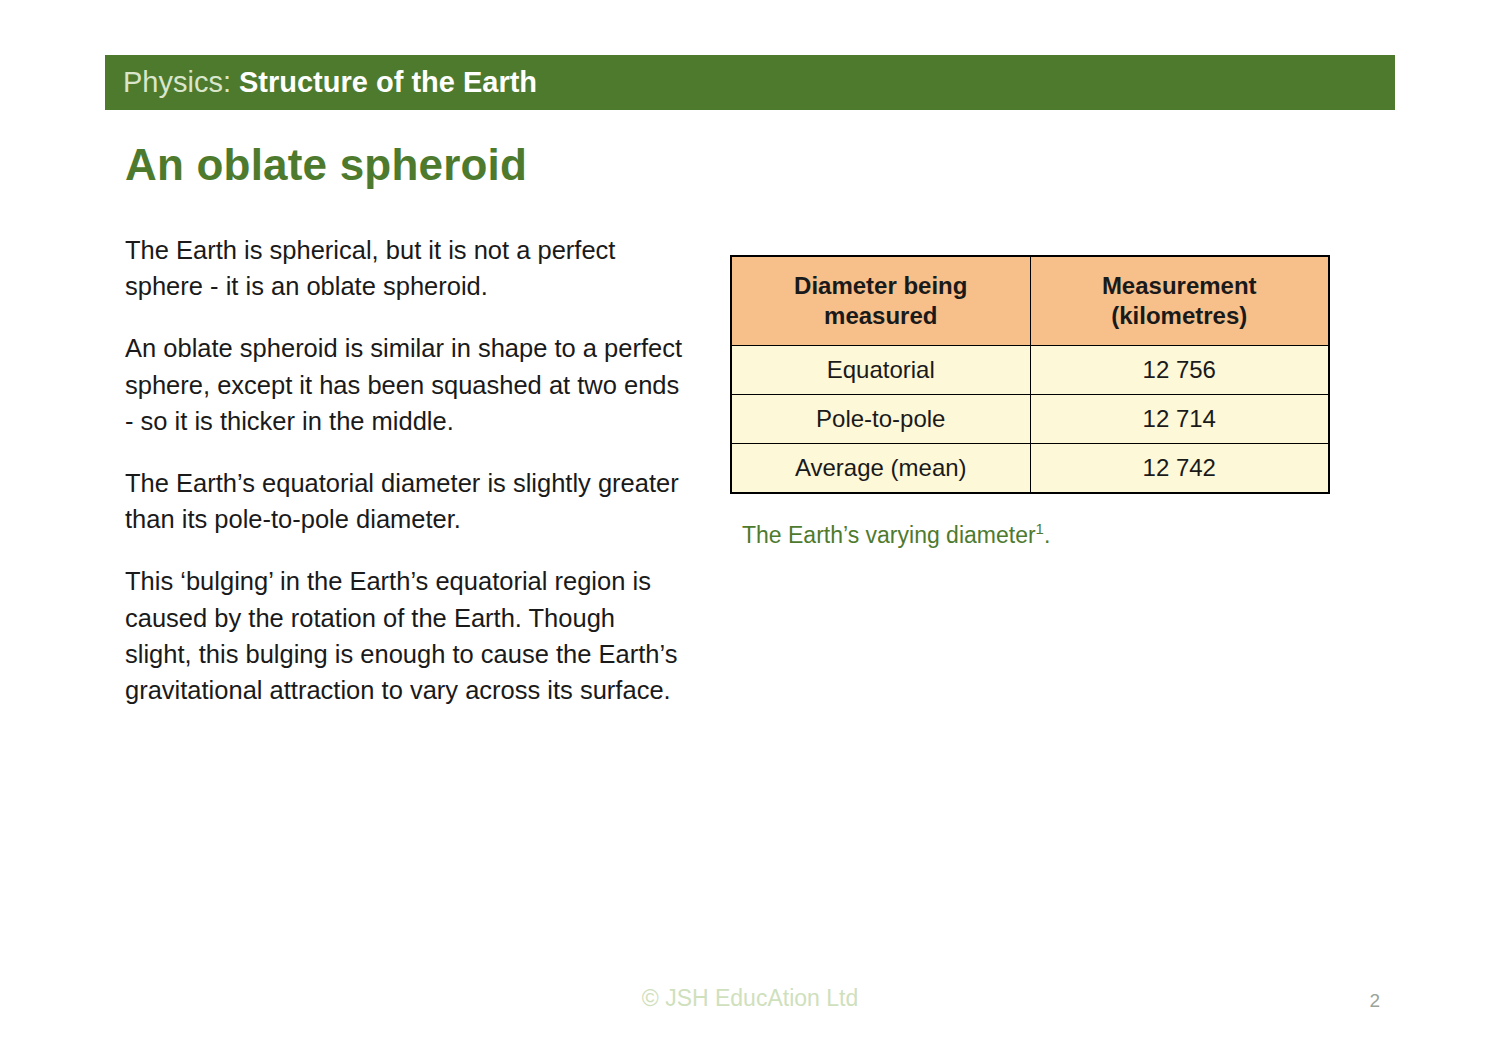Physics: Structure of the Earth
An oblate spheroid
The Earth is spherical, but it is not a perfect sphere - it is an oblate spheroid.
An oblate spheroid is similar in shape to a perfect sphere, except it has been squashed at two ends - so it is thicker in the middle.
The Earth’s equatorial diameter is slightly greater than its pole-to-pole diameter.
This ‘bulging’ in the Earth’s equatorial region is caused by the rotation of the Earth. Though slight, this bulging is enough to cause the Earth’s gravitational attraction to vary across its surface.
| Diameter being measured | Measurement (kilometres) |
| --- | --- |
| Equatorial | 12 756 |
| Pole-to-pole | 12 714 |
| Average (mean) | 12 742 |
The Earth’s varying diameter1.
© JSH EducAtion Ltd
2